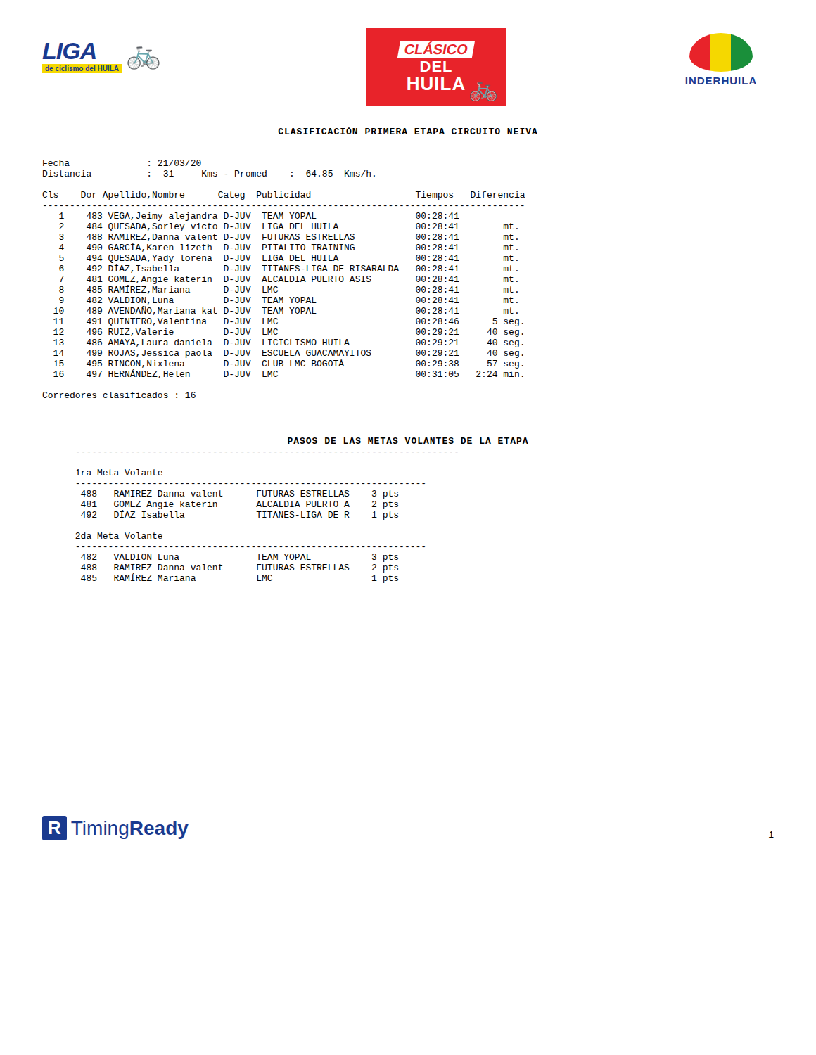LIGA
de ciclismo del HUILA
🚲
CLÁSICO
DEL
HUILA
🚲
INDERHUILA
CLASIFICACIÓN PRIMERA ETAPA CIRCUITO NEIVA
Fecha              : 21/03/20
Distancia          :  31     Kms - Promed    :  64.85  Kms/h.

Cls    Dor Apellido,Nombre      Categ  Publicidad                   Tiempos   Diferencia
----------------------------------------------------------------------------------------
   1    483 VEGA,Jeimy alejandra D-JUV  TEAM YOPAL                  00:28:41
   2    484 QUESADA,Sorley victo D-JUV  LIGA DEL HUILA              00:28:41        mt.
   3    488 RAMIREZ,Danna valent D-JUV  FUTURAS ESTRELLAS           00:28:41        mt.
   4    490 GARCÍA,Karen lizeth  D-JUV  PITALITO TRAINING           00:28:41        mt.
   5    494 QUESADA,Yady lorena  D-JUV  LIGA DEL HUILA              00:28:41        mt.
   6    492 DÍAZ,Isabella        D-JUV  TITANES-LIGA DE RISARALDA   00:28:41        mt.
   7    481 GOMEZ,Angie katerin  D-JUV  ALCALDIA PUERTO ASIS        00:28:41        mt.
   8    485 RAMÍREZ,Mariana      D-JUV  LMC                         00:28:41        mt.
   9    482 VALDION,Luna         D-JUV  TEAM YOPAL                  00:28:41        mt.
  10    489 AVENDAÑO,Mariana kat D-JUV  TEAM YOPAL                  00:28:41        mt.
  11    491 QUINTERO,Valentina   D-JUV  LMC                         00:28:46      5 seg.
  12    496 RUIZ,Valerie         D-JUV  LMC                         00:29:21     40 seg.
  13    486 AMAYA,Laura daniela  D-JUV  LICICLISMO HUILA            00:29:21     40 seg.
  14    499 ROJAS,Jessica paola  D-JUV  ESCUELA GUACAMAYITOS        00:29:21     40 seg.
  15    495 RINCON,Nixlena       D-JUV  CLUB LMC BOGOTÁ             00:29:38     57 seg.
  16    497 HERNÁNDEZ,Helen      D-JUV  LMC                         00:31:05   2:24 min.

Corredores clasificados : 16
PASOS DE LAS METAS VOLANTES DE LA ETAPA
      ----------------------------------------------------------------------

      1ra Meta Volante
      ----------------------------------------------------------------
       488   RAMIREZ Danna valent      FUTURAS ESTRELLAS    3 pts
       481   GOMEZ Angie katerin       ALCALDIA PUERTO A    2 pts
       492   DÍAZ Isabella             TITANES-LIGA DE R    1 pts

      2da Meta Volante
      ----------------------------------------------------------------
       482   VALDION Luna              TEAM YOPAL           3 pts
       488   RAMIREZ Danna valent      FUTURAS ESTRELLAS    2 pts
       485   RAMÍREZ Mariana           LMC                  1 pts
R
TimingReady
1